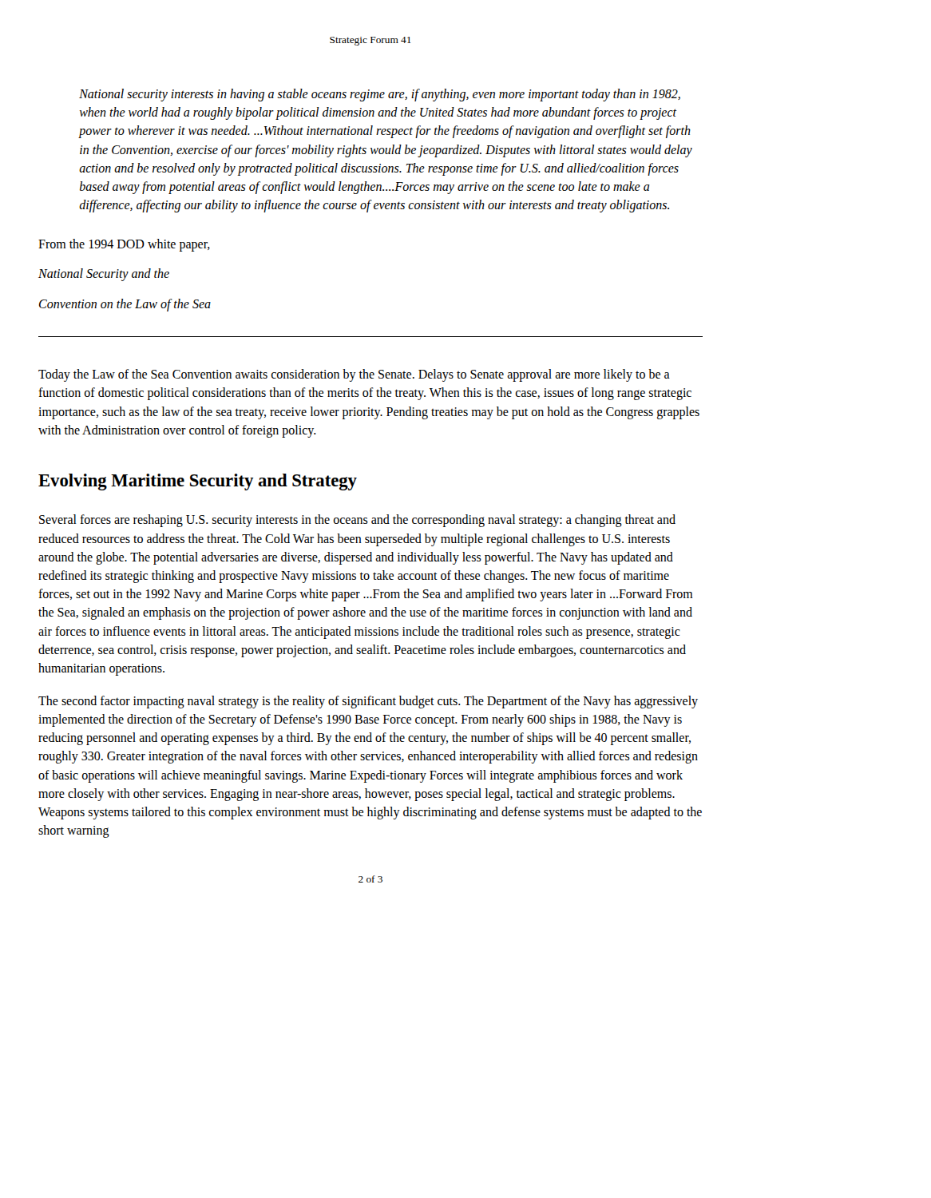Strategic Forum 41
National security interests in having a stable oceans regime are, if anything, even more important today than in 1982, when the world had a roughly bipolar political dimension and the United States had more abundant forces to project power to wherever it was needed. ...Without international respect for the freedoms of navigation and overflight set forth in the Convention, exercise of our forces' mobility rights would be jeopardized. Disputes with littoral states would delay action and be resolved only by protracted political discussions. The response time for U.S. and allied/coalition forces based away from potential areas of conflict would lengthen....Forces may arrive on the scene too late to make a difference, affecting our ability to influence the course of events consistent with our interests and treaty obligations.
From the 1994 DOD white paper,
National Security and the
Convention on the Law of the Sea
Today the Law of the Sea Convention awaits consideration by the Senate. Delays to Senate approval are more likely to be a function of domestic political considerations than of the merits of the treaty. When this is the case, issues of long range strategic importance, such as the law of the sea treaty, receive lower priority. Pending treaties may be put on hold as the Congress grapples with the Administration over control of foreign policy.
Evolving Maritime Security and Strategy
Several forces are reshaping U.S. security interests in the oceans and the corresponding naval strategy: a changing threat and reduced resources to address the threat. The Cold War has been superseded by multiple regional challenges to U.S. interests around the globe. The potential adversaries are diverse, dispersed and individually less powerful. The Navy has updated and redefined its strategic thinking and prospective Navy missions to take account of these changes. The new focus of maritime forces, set out in the 1992 Navy and Marine Corps white paper ...From the Sea and amplified two years later in ...Forward From the Sea, signaled an emphasis on the projection of power ashore and the use of the maritime forces in conjunction with land and air forces to influence events in littoral areas. The anticipated missions include the traditional roles such as presence, strategic deterrence, sea control, crisis response, power projection, and sealift. Peacetime roles include embargoes, counternarcotics and humanitarian operations.
The second factor impacting naval strategy is the reality of significant budget cuts. The Department of the Navy has aggressively implemented the direction of the Secretary of Defense's 1990 Base Force concept. From nearly 600 ships in 1988, the Navy is reducing personnel and operating expenses by a third. By the end of the century, the number of ships will be 40 percent smaller, roughly 330. Greater integration of the naval forces with other services, enhanced interoperability with allied forces and redesign of basic operations will achieve meaningful savings. Marine Expedi-tionary Forces will integrate amphibious forces and work more closely with other services. Engaging in near-shore areas, however, poses special legal, tactical and strategic problems. Weapons systems tailored to this complex environment must be highly discriminating and defense systems must be adapted to the short warning
2 of 3